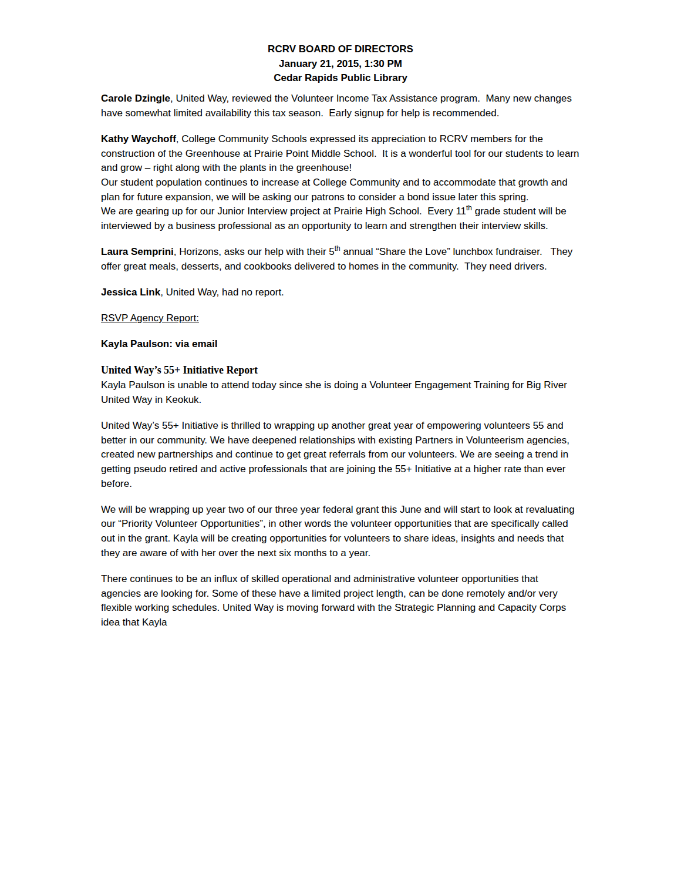RCRV BOARD OF DIRECTORS
January 21, 2015, 1:30 PM
Cedar Rapids Public Library
Carole Dzingle, United Way, reviewed the Volunteer Income Tax Assistance program. Many new changes have somewhat limited availability this tax season. Early signup for help is recommended.
Kathy Waychoff, College Community Schools expressed its appreciation to RCRV members for the construction of the Greenhouse at Prairie Point Middle School. It is a wonderful tool for our students to learn and grow – right along with the plants in the greenhouse!
Our student population continues to increase at College Community and to accommodate that growth and plan for future expansion, we will be asking our patrons to consider a bond issue later this spring.
We are gearing up for our Junior Interview project at Prairie High School. Every 11th grade student will be interviewed by a business professional as an opportunity to learn and strengthen their interview skills.
Laura Semprini, Horizons, asks our help with their 5th annual “Share the Love” lunchbox fundraiser. They offer great meals, desserts, and cookbooks delivered to homes in the community. They need drivers.
Jessica Link, United Way, had no report.
RSVP Agency Report:
Kayla Paulson: via email
United Way’s 55+ Initiative Report
Kayla Paulson is unable to attend today since she is doing a Volunteer Engagement Training for Big River United Way in Keokuk.
United Way’s 55+ Initiative is thrilled to wrapping up another great year of empowering volunteers 55 and better in our community. We have deepened relationships with existing Partners in Volunteerism agencies, created new partnerships and continue to get great referrals from our volunteers. We are seeing a trend in getting pseudo retired and active professionals that are joining the 55+ Initiative at a higher rate than ever before.
We will be wrapping up year two of our three year federal grant this June and will start to look at revaluating our “Priority Volunteer Opportunities”, in other words the volunteer opportunities that are specifically called out in the grant. Kayla will be creating opportunities for volunteers to share ideas, insights and needs that they are aware of with her over the next six months to a year.
There continues to be an influx of skilled operational and administrative volunteer opportunities that agencies are looking for. Some of these have a limited project length, can be done remotely and/or very flexible working schedules. United Way is moving forward with the Strategic Planning and Capacity Corps idea that Kayla